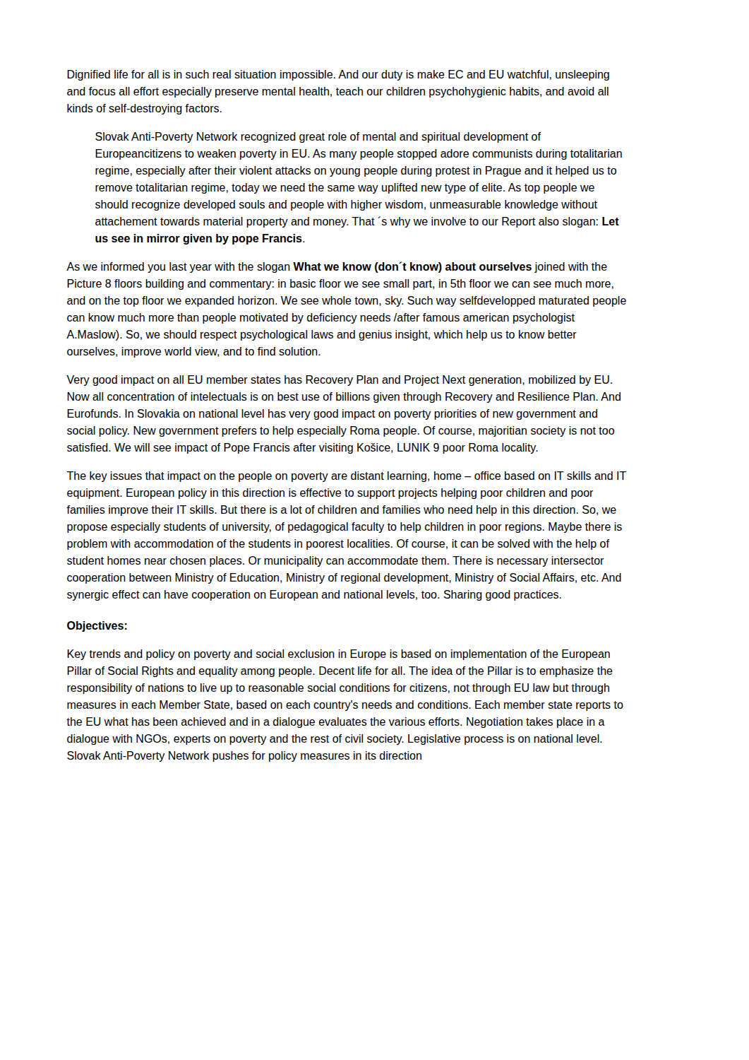Dignified life for all is in such real situation impossible. And our duty is make EC and EU watchful, unsleeping and focus all effort especially preserve mental health, teach our children psychohygienic habits, and avoid all kinds of self-destroying factors.
Slovak Anti-Poverty Network recognized great role of mental and spiritual development of Europeancitizens to weaken poverty in EU. As many people stopped adore communists during totalitarian regime, especially after their violent attacks on young people during protest in Prague and it helped us to remove totalitarian regime, today we need the same way uplifted new type of elite. As top people we should recognize developed souls and people with higher wisdom, unmeasurable knowledge without attachement towards material property and money. That ´s why we involve to our Report also slogan: Let us see in mirror given by pope Francis.
As we informed you last year with the slogan What we know (don´t know) about ourselves joined with the Picture 8 floors building and commentary: in basic floor we see small part, in 5th floor we can see much more, and on the top floor we expanded horizon. We see whole town, sky. Such way selfdevelopped maturated people can know much more than people motivated by deficiency needs /after famous american psychologist A.Maslow). So, we should respect psychological laws and genius insight, which help us to know better ourselves, improve world view, and to find solution.
Very good impact on all EU member states has Recovery Plan and Project Next generation, mobilized by EU. Now all concentration of intelectuals is on best use of billions given through Recovery and Resilience Plan. And Eurofunds. In Slovakia on national level has very good impact on poverty priorities of new government and social policy. New government prefers to help especially Roma people. Of course, majoritian society is not too satisfied. We will see impact of Pope Francis after visiting Košice, LUNIK 9 poor Roma locality.
The key issues that impact on the people on poverty are distant learning, home – office based on IT skills and IT equipment. European policy in this direction is effective to support projects helping poor children and poor families improve their IT skills. But there is a lot of children and families who need help in this direction. So, we propose especially students of university, of pedagogical faculty to help children in poor regions. Maybe there is problem with accommodation of the students in poorest localities. Of course, it can be solved with the help of student homes near chosen places. Or municipality can accommodate them. There is necessary intersector cooperation between Ministry of Education, Ministry of regional development, Ministry of Social Affairs, etc. And synergic effect can have cooperation on European and national levels, too. Sharing good practices.
Objectives:
Key trends and policy on poverty and social exclusion in Europe is based on implementation of the European Pillar of Social Rights and equality among people. Decent life for all. The idea of the Pillar is to emphasize the responsibility of nations to live up to reasonable social conditions for citizens, not through EU law but through measures in each Member State, based on each country's needs and conditions. Each member state reports to the EU what has been achieved and in a dialogue evaluates the various efforts. Negotiation takes place in a dialogue with NGOs, experts on poverty and the rest of civil society. Legislative process is on national level. Slovak Anti-Poverty Network pushes for policy measures in its direction